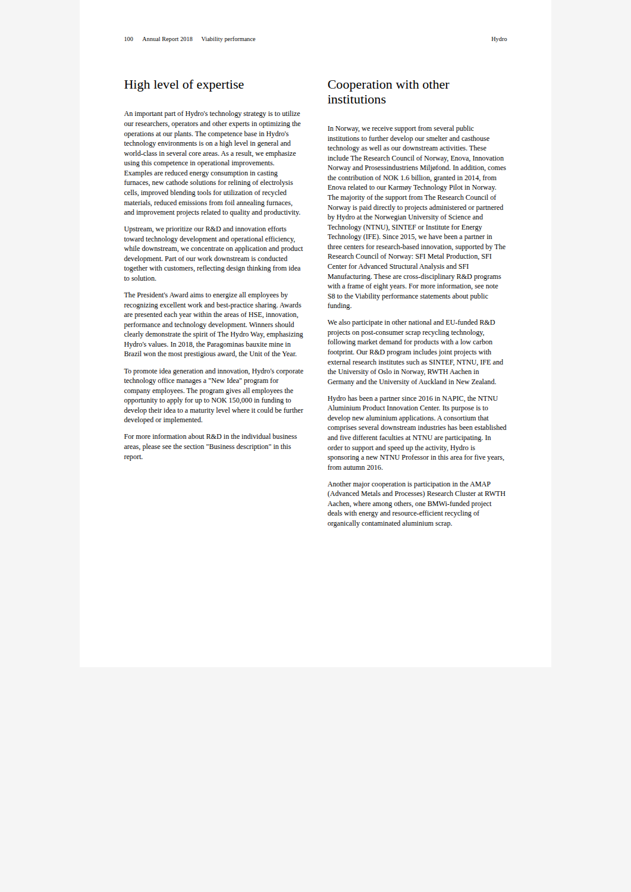100 Annual Report 2018 Viability performance
Hydro
High level of expertise
An important part of Hydro's technology strategy is to utilize our researchers, operators and other experts in optimizing the operations at our plants. The competence base in Hydro's technology environments is on a high level in general and world-class in several core areas. As a result, we emphasize using this competence in operational improvements. Examples are reduced energy consumption in casting furnaces, new cathode solutions for relining of electrolysis cells, improved blending tools for utilization of recycled materials, reduced emissions from foil annealing furnaces, and improvement projects related to quality and productivity.
Upstream, we prioritize our R&D and innovation efforts toward technology development and operational efficiency, while downstream, we concentrate on application and product development. Part of our work downstream is conducted together with customers, reflecting design thinking from idea to solution.
The President's Award aims to energize all employees by recognizing excellent work and best-practice sharing. Awards are presented each year within the areas of HSE, innovation, performance and technology development. Winners should clearly demonstrate the spirit of The Hydro Way, emphasizing Hydro's values. In 2018, the Paragominas bauxite mine in Brazil won the most prestigious award, the Unit of the Year.
To promote idea generation and innovation, Hydro's corporate technology office manages a "New Idea" program for company employees. The program gives all employees the opportunity to apply for up to NOK 150,000 in funding to develop their idea to a maturity level where it could be further developed or implemented.
For more information about R&D in the individual business areas, please see the section "Business description" in this report.
Cooperation with other institutions
In Norway, we receive support from several public institutions to further develop our smelter and casthouse technology as well as our downstream activities. These include The Research Council of Norway, Enova, Innovation Norway and Prosessindustriens Miljøfond. In addition, comes the contribution of NOK 1.6 billion, granted in 2014, from Enova related to our Karmøy Technology Pilot in Norway. The majority of the support from The Research Council of Norway is paid directly to projects administered or partnered by Hydro at the Norwegian University of Science and Technology (NTNU), SINTEF or Institute for Energy Technology (IFE). Since 2015, we have been a partner in three centers for research-based innovation, supported by The Research Council of Norway: SFI Metal Production, SFI Center for Advanced Structural Analysis and SFI Manufacturing. These are cross-disciplinary R&D programs with a frame of eight years. For more information, see note S8 to the Viability performance statements about public funding.
We also participate in other national and EU-funded R&D projects on post-consumer scrap recycling technology, following market demand for products with a low carbon footprint. Our R&D program includes joint projects with external research institutes such as SINTEF, NTNU, IFE and the University of Oslo in Norway, RWTH Aachen in Germany and the University of Auckland in New Zealand.
Hydro has been a partner since 2016 in NAPIC, the NTNU Aluminium Product Innovation Center. Its purpose is to develop new aluminium applications. A consortium that comprises several downstream industries has been established and five different faculties at NTNU are participating. In order to support and speed up the activity, Hydro is sponsoring a new NTNU Professor in this area for five years, from autumn 2016.
Another major cooperation is participation in the AMAP (Advanced Metals and Processes) Research Cluster at RWTH Aachen, where among others, one BMWi-funded project deals with energy and resource-efficient recycling of organically contaminated aluminium scrap.